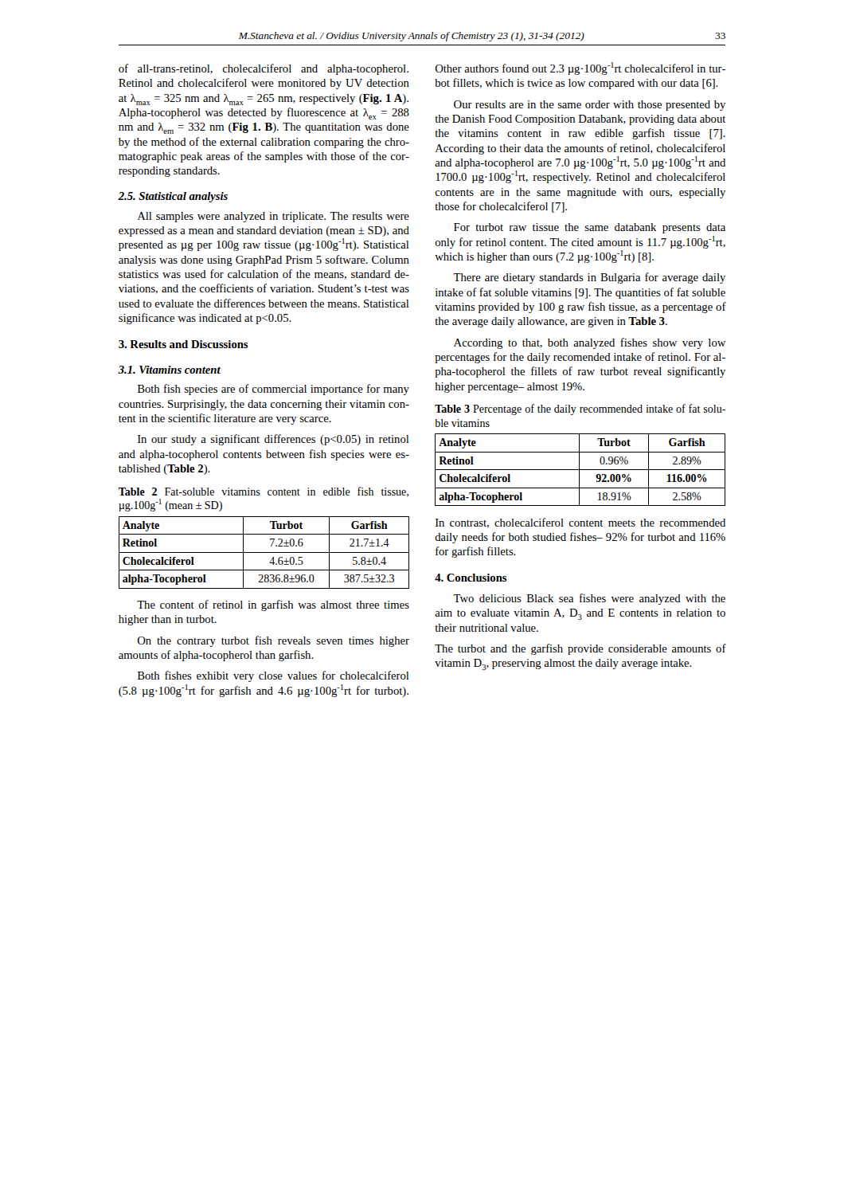M.Stancheva et al. / Ovidius University Annals of Chemistry 23 (1), 31-34 (2012)
33
of all-trans-retinol, cholecalciferol and alpha-tocopherol. Retinol and cholecalciferol were monitored by UV detection at λmax = 325 nm and λmax = 265 nm, respectively (Fig. 1 A). Alpha-tocopherol was detected by fluorescence at λex = 288 nm and λem = 332 nm (Fig 1. B). The quantitation was done by the method of the external calibration comparing the chromatographic peak areas of the samples with those of the corresponding standards.
2.5. Statistical analysis
All samples were analyzed in triplicate. The results were expressed as a mean and standard deviation (mean ± SD), and presented as µg per 100g raw tissue (µg·100g-1rt). Statistical analysis was done using GraphPad Prism 5 software. Column statistics was used for calculation of the means, standard deviations, and the coefficients of variation. Student’s t-test was used to evaluate the differences between the means. Statistical significance was indicated at p<0.05.
3. Results and Discussions
3.1. Vitamins content
Both fish species are of commercial importance for many countries. Surprisingly, the data concerning their vitamin content in the scientific literature are very scarce.
In our study a significant differences (p<0.05) in retinol and alpha-tocopherol contents between fish species were established (Table 2).
Table 2 Fat-soluble vitamins content in edible fish tissue, µg.100g-1 (mean ± SD)
| Analyte | Turbot | Garfish |
| --- | --- | --- |
| Retinol | 7.2±0.6 | 21.7±1.4 |
| Cholecalciferol | 4.6±0.5 | 5.8±0.4 |
| alpha-Tocopherol | 2836.8±96.0 | 387.5±32.3 |
The content of retinol in garfish was almost three times higher than in turbot.
On the contrary turbot fish reveals seven times higher amounts of alpha-tocopherol than garfish.
Both fishes exhibit very close values for cholecalciferol (5.8 µg·100g-1rt for garfish and 4.6 µg·100g-1rt for turbot). Other authors found out 2.3 µg·100g-1rt cholecalciferol in turbot fillets, which is twice as low compared with our data [6].
Our results are in the same order with those presented by the Danish Food Composition Databank, providing data about the vitamins content in raw edible garfish tissue [7]. According to their data the amounts of retinol, cholecalciferol and alpha-tocopherol are 7.0 µg·100g-1rt, 5.0 µg·100g-1rt and 1700.0 µg·100g-1rt, respectively. Retinol and cholecalciferol contents are in the same magnitude with ours, especially those for cholecalciferol [7].
For turbot raw tissue the same databank presents data only for retinol content. The cited amount is 11.7 µg.100g-1rt, which is higher than ours (7.2 µg·100g-1rt) [8].
There are dietary standards in Bulgaria for average daily intake of fat soluble vitamins [9]. The quantities of fat soluble vitamins provided by 100 g raw fish tissue, as a percentage of the average daily allowance, are given in Table 3.
According to that, both analyzed fishes show very low percentages for the daily recomended intake of retinol. For alpha-tocopherol the fillets of raw turbot reveal significantly higher percentage– almost 19%.
Table 3 Percentage of the daily recommended intake of fat soluble vitamins
| Analyte | Turbot | Garfish |
| --- | --- | --- |
| Retinol | 0.96% | 2.89% |
| Cholecalciferol | 92.00% | 116.00% |
| alpha-Tocopherol | 18.91% | 2.58% |
In contrast, cholecalciferol content meets the recommended daily needs for both studied fishes– 92% for turbot and 116% for garfish fillets.
4. Conclusions
Two delicious Black sea fishes were analyzed with the aim to evaluate vitamin A, D3 and E contents in relation to their nutritional value.
The turbot and the garfish provide considerable amounts of vitamin D3, preserving almost the daily average intake.